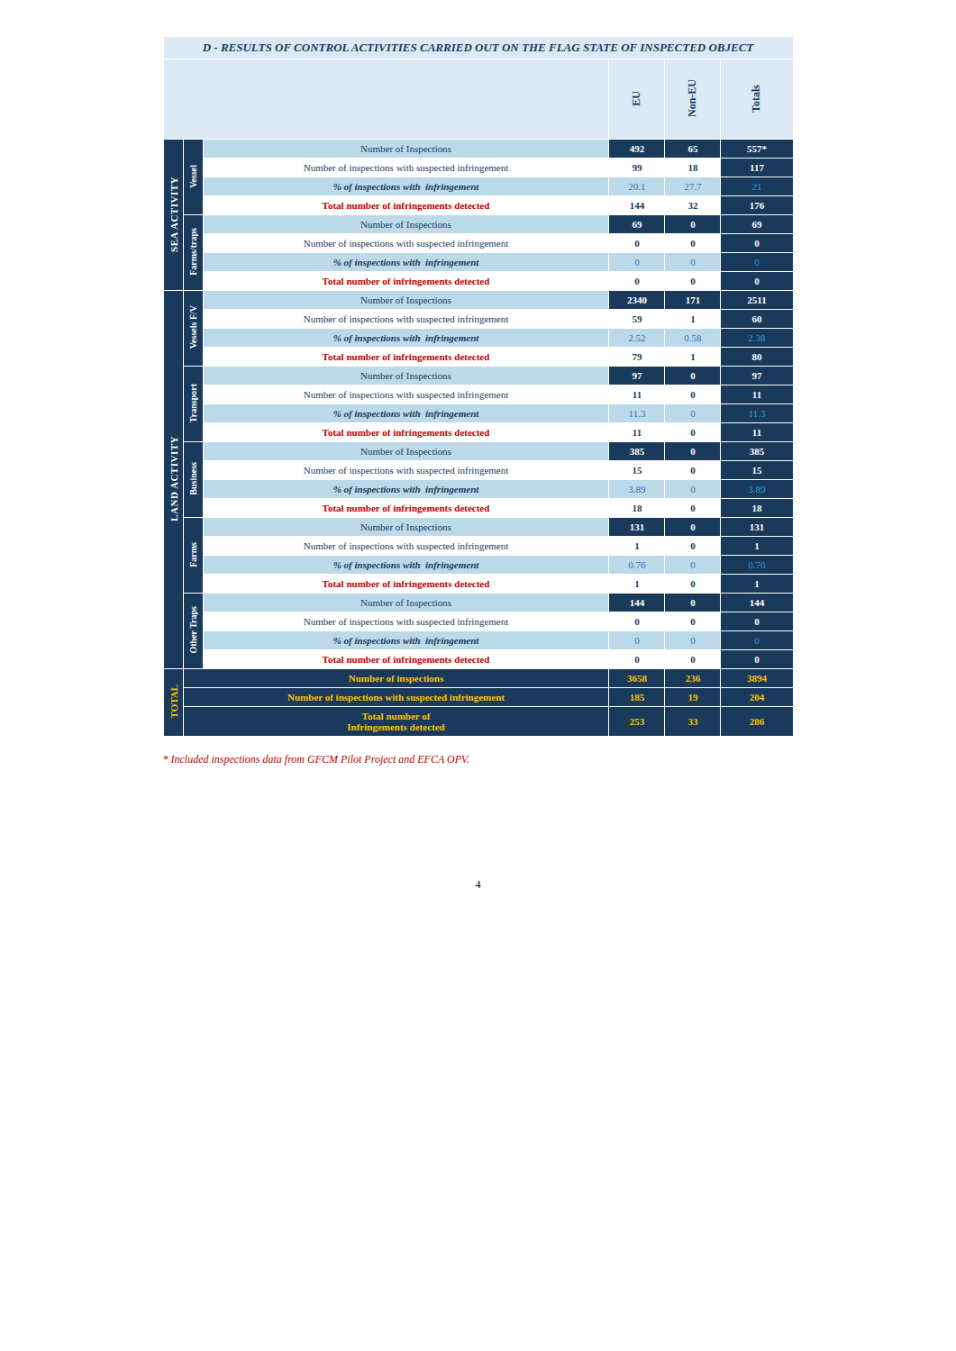| D - RESULTS OF CONTROL ACTIVITIES CARRIED OUT ON THE FLAG STATE OF INSPECTED OBJECT |
| | EU | Non-EU | Totals |
| SEA ACTIVITY | Vessel | Number of Inspections | 492 | 65 | 557* |
| Number of inspections with suspected infringement | 99 | 18 | 117 |
| % of inspections with infringement | 20.1 | 27.7 | 21 |
| Total number of infringements detected | 144 | 32 | 176 |
| Farms/traps | Number of Inspections | 69 | 0 | 69 |
| Number of inspections with suspected infringement | 0 | 0 | 0 |
| % of inspections with infringement | 0 | 0 | 0 |
| Total number of infringements detected | 0 | 0 | 0 |
| LAND ACTIVITY | Vessels F/V | Number of Inspections | 2340 | 171 | 2511 |
| Number of inspections with suspected infringement | 59 | 1 | 60 |
| % of inspections with infringement | 2.52 | 0.58 | 2.38 |
| Total number of infringements detected | 79 | 1 | 80 |
| Transport | Number of Inspections | 97 | 0 | 97 |
| Number of inspections with suspected infringement | 11 | 0 | 11 |
| % of inspections with infringement | 11.3 | 0 | 11.3 |
| Total number of infringements detected | 11 | 0 | 11 |
| Business | Number of Inspections | 385 | 0 | 385 |
| Number of inspections with suspected infringement | 15 | 0 | 15 |
| % of inspections with infringement | 3.89 | 0 | 3.89 |
| Total number of infringements detected | 18 | 0 | 18 |
| Farms | Number of Inspections | 131 | 0 | 131 |
| Number of inspections with suspected infringement | 1 | 0 | 1 |
| % of inspections with infringement | 0.76 | 0 | 0.76 |
| Total number of infringements detected | 1 | 0 | 1 |
| Other Traps | Number of Inspections | 144 | 0 | 144 |
| Number of inspections with suspected infringement | 0 | 0 | 0 |
| % of inspections with infringement | 0 | 0 | 0 |
| Total number of infringements detected | 0 | 0 | 0 |
| TOTAL | Number of inspections | 3658 | 236 | 3894 |
| Number of inspections with suspected infringement | 185 | 19 | 204 |
| Total number of Infringements detected | 253 | 33 | 286 |
* Included inspections data from GFCM Pilot Project and EFCA OPV.
4